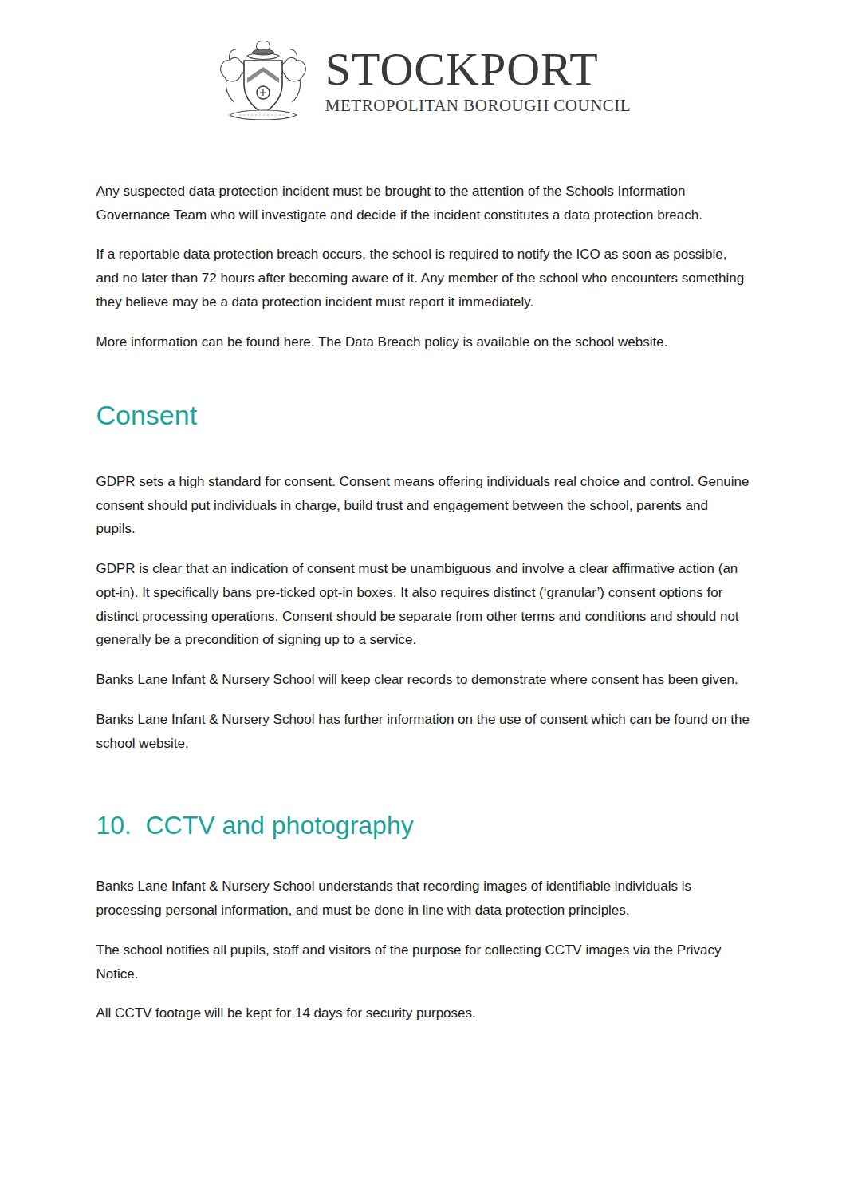Coat of arms
STOCKPORT METROPOLITAN BOROUGH COUNCIL
Any suspected data protection incident must be brought to the attention of the Schools Information Governance Team who will investigate and decide if the incident constitutes a data protection breach.
If a reportable data protection breach occurs, the school is required to notify the ICO as soon as possible, and no later than 72 hours after becoming aware of it. Any member of the school who encounters something they believe may be a data protection incident must report it immediately.
More information can be found here. The Data Breach policy is available on the school website.
Consent
GDPR sets a high standard for consent. Consent means offering individuals real choice and control. Genuine consent should put individuals in charge, build trust and engagement between the school, parents and pupils.
GDPR is clear that an indication of consent must be unambiguous and involve a clear affirmative action (an opt-in). It specifically bans pre-ticked opt-in boxes. It also requires distinct (‘granular’) consent options for distinct processing operations. Consent should be separate from other terms and conditions and should not generally be a precondition of signing up to a service.
Banks Lane Infant & Nursery School will keep clear records to demonstrate where consent has been given.
Banks Lane Infant & Nursery School has further information on the use of consent which can be found on the school website.
10. CCTV and photography
Banks Lane Infant & Nursery School understands that recording images of identifiable individuals is processing personal information, and must be done in line with data protection principles.
The school notifies all pupils, staff and visitors of the purpose for collecting CCTV images via the Privacy Notice.
All CCTV footage will be kept for 14 days for security purposes.